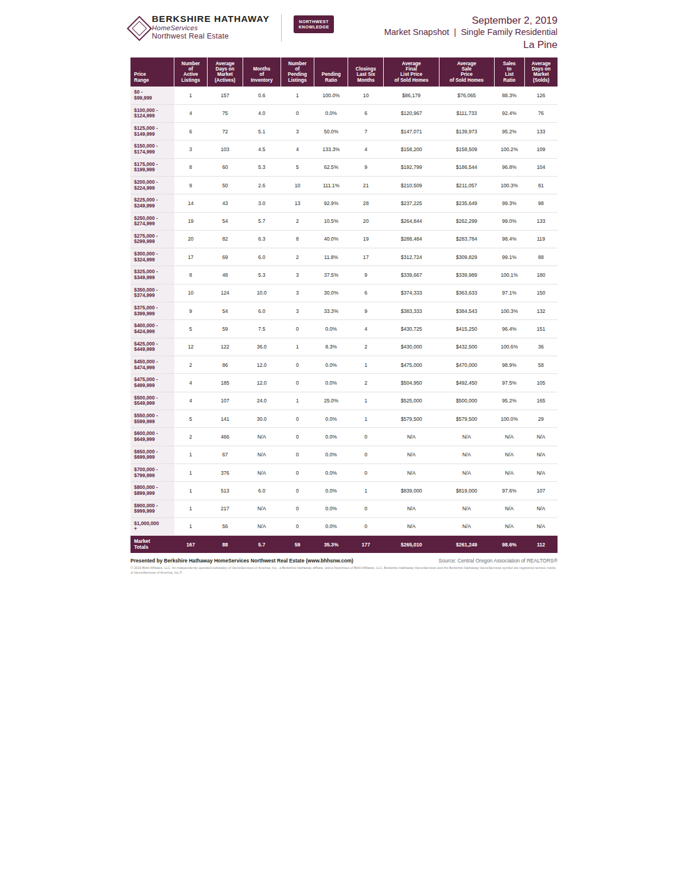BERKSHIRE HATHAWAY
HomeServices
Northwest Real Estate
NORTHWEST
KNOWLEDGE
September 2, 2019
Market Snapshot | Single Family Residential
La Pine
| Price Range | Number of Active Listings | Average Days on Market (Actives) | Months of Inventory | Number of Pending Listings | Pending Ratio | Closings Last Six Months | Average Final List Price of Sold Homes | Average Sale Price of Sold Homes | Sales to List Ratio | Average Days on Market (Solds) |
| --- | --- | --- | --- | --- | --- | --- | --- | --- | --- | --- |
| $0 - $99,999 | 1 | 157 | 0.6 | 1 | 100.0% | 10 | $86,179 | $76,065 | 88.3% | 126 |
| $100,000 - $124,999 | 4 | 75 | 4.0 | 0 | 0.0% | 6 | $120,967 | $111,733 | 92.4% | 76 |
| $125,000 - $149,999 | 6 | 72 | 5.1 | 3 | 50.0% | 7 | $147,071 | $139,973 | 95.2% | 133 |
| $150,000 - $174,999 | 3 | 103 | 4.5 | 4 | 133.3% | 4 | $158,200 | $158,509 | 100.2% | 109 |
| $175,000 - $199,999 | 8 | 60 | 5.3 | 5 | 62.5% | 9 | $192,799 | $186,544 | 96.8% | 104 |
| $200,000 - $224,999 | 9 | 50 | 2.6 | 10 | 111.1% | 21 | $210,509 | $211,057 | 100.3% | 81 |
| $225,000 - $249,999 | 14 | 43 | 3.0 | 13 | 92.9% | 28 | $237,225 | $235,649 | 99.3% | 98 |
| $250,000 - $274,999 | 19 | 54 | 5.7 | 2 | 10.5% | 20 | $264,844 | $262,299 | 99.0% | 133 |
| $275,000 - $299,999 | 20 | 82 | 6.3 | 8 | 40.0% | 19 | $288,484 | $283,784 | 98.4% | 119 |
| $300,000 - $324,999 | 17 | 69 | 6.0 | 2 | 11.8% | 17 | $312,724 | $309,829 | 99.1% | 88 |
| $325,000 - $349,999 | 8 | 48 | 5.3 | 3 | 37.5% | 9 | $339,667 | $339,989 | 100.1% | 180 |
| $350,000 - $374,999 | 10 | 124 | 10.0 | 3 | 30.0% | 6 | $374,333 | $363,633 | 97.1% | 150 |
| $375,000 - $399,999 | 9 | 54 | 6.0 | 3 | 33.3% | 9 | $383,333 | $384,543 | 100.3% | 132 |
| $400,000 - $424,999 | 5 | 59 | 7.5 | 0 | 0.0% | 4 | $430,725 | $415,250 | 96.4% | 151 |
| $425,000 - $449,999 | 12 | 122 | 36.0 | 1 | 8.3% | 2 | $430,000 | $432,500 | 100.6% | 36 |
| $450,000 - $474,999 | 2 | 86 | 12.0 | 0 | 0.0% | 1 | $475,000 | $470,000 | 98.9% | 58 |
| $475,000 - $499,999 | 4 | 185 | 12.0 | 0 | 0.0% | 2 | $504,950 | $492,450 | 97.5% | 105 |
| $500,000 - $549,999 | 4 | 107 | 24.0 | 1 | 25.0% | 1 | $525,000 | $500,000 | 95.2% | 165 |
| $550,000 - $599,999 | 5 | 141 | 30.0 | 0 | 0.0% | 1 | $579,500 | $579,500 | 100.0% | 29 |
| $600,000 - $649,999 | 2 | 466 | N/A | 0 | 0.0% | 0 | N/A | N/A | N/A | N/A |
| $650,000 - $699,999 | 1 | 67 | N/A | 0 | 0.0% | 0 | N/A | N/A | N/A | N/A |
| $700,000 - $799,999 | 1 | 376 | N/A | 0 | 0.0% | 0 | N/A | N/A | N/A | N/A |
| $800,000 - $899,999 | 1 | 513 | 6.0 | 0 | 0.0% | 1 | $839,000 | $819,000 | 97.6% | 107 |
| $900,000 - $999,999 | 1 | 217 | N/A | 0 | 0.0% | 0 | N/A | N/A | N/A | N/A |
| $1,000,000 + | 1 | 56 | N/A | 0 | 0.0% | 0 | N/A | N/A | N/A | N/A |
| Market Totals | 167 | 88 | 5.7 | 59 | 35.3% | 177 | $265,010 | $261,249 | 98.6% | 112 |
Presented by Berkshire Hathaway HomeServices Northwest Real Estate (www.bhhsnw.com)
Source: Central Oregon Association of REALTORS®
© 2019 BHH Affiliates, LLC. An independently operated subsidiary of HomeServices of America, Inc., a Berkshire Hathaway affiliate, and a franchisee of BHH Affiliates, LLC. Berkshire Hathaway HomeServices and the Berkshire Hathaway HomeServices symbol are registered service marks of HomeServices of America, Inc.®